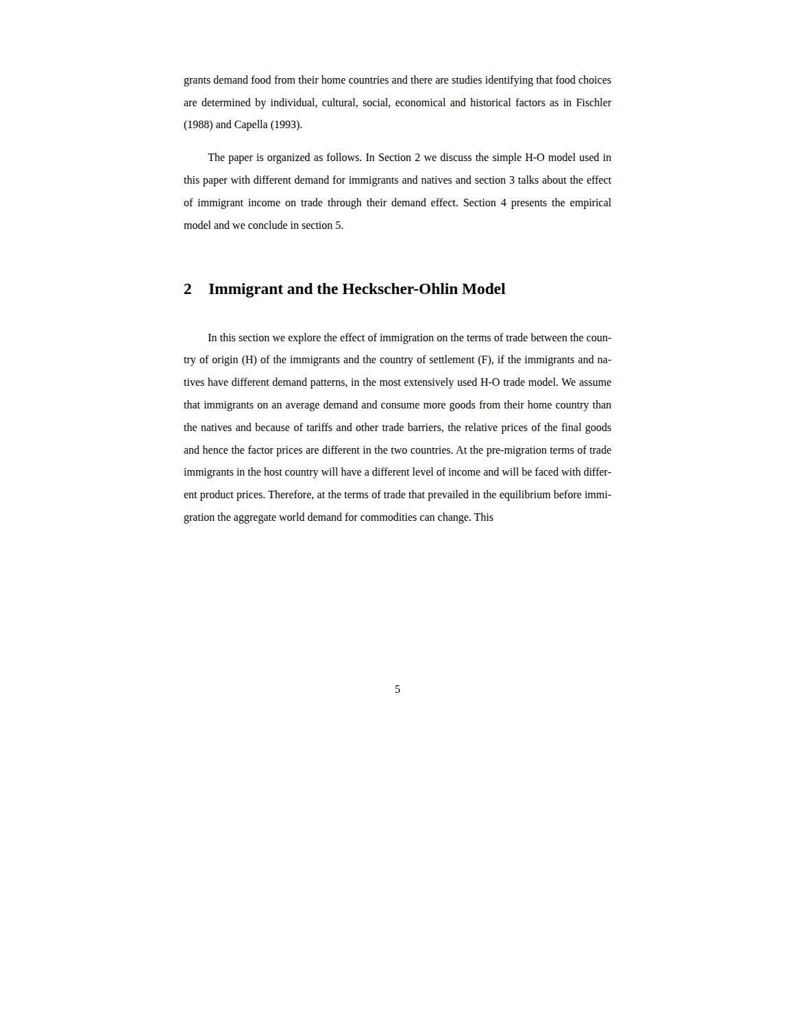grants demand food from their home countries and there are studies identifying that food choices are determined by individual, cultural, social, economical and historical factors as in Fischler (1988) and Capella (1993).
The paper is organized as follows. In Section 2 we discuss the simple H-O model used in this paper with different demand for immigrants and natives and section 3 talks about the effect of immigrant income on trade through their demand effect. Section 4 presents the empirical model and we conclude in section 5.
2 Immigrant and the Heckscher-Ohlin Model
In this section we explore the effect of immigration on the terms of trade between the country of origin (H) of the immigrants and the country of settlement (F), if the immigrants and natives have different demand patterns, in the most extensively used H-O trade model. We assume that immigrants on an average demand and consume more goods from their home country than the natives and because of tariffs and other trade barriers, the relative prices of the final goods and hence the factor prices are different in the two countries. At the pre-migration terms of trade immigrants in the host country will have a different level of income and will be faced with different product prices. Therefore, at the terms of trade that prevailed in the equilibrium before immigration the aggregate world demand for commodities can change. This
5